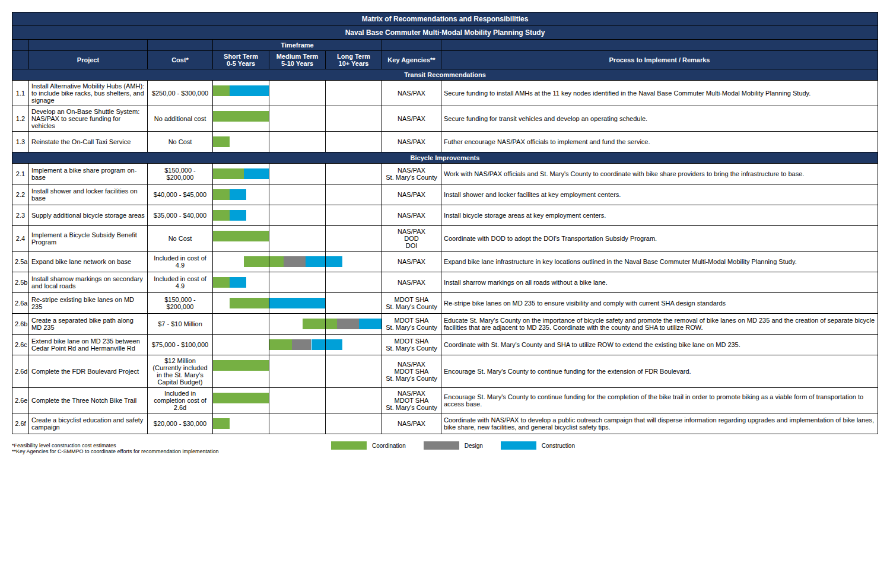| Matrix of Recommendations and Responsibilities |
| Naval Base Commuter Multi-Modal Mobility Planning Study |
| | | | Timeframe | | |
| | Project | Cost* | Short Term 0-5 Years | Medium Term 5-10 Years | Long Term 10+ Years | Key Agencies** | Process to Implement / Remarks |
| Transit Recommendations |
| 1.1 | Install Alternative Mobility Hubs (AMH): to include bike racks, bus shelters, and signage | $250,00 - $300,000 | | | | NAS/PAX | Secure funding to install AMHs at the 11 key nodes identified in the Naval Base Commuter Multi-Modal Mobility Planning Study. |
| 1.2 | Develop an On-Base Shuttle System: NAS/PAX to secure funding for vehicles | No additional cost | | | | NAS/PAX | Secure funding for transit vehicles and develop an operating schedule. |
| 1.3 | Reinstate the On-Call Taxi Service | No Cost | | | | NAS/PAX | Futher encourage NAS/PAX officials to implement and fund the service. |
| Bicycle Improvements |
| 2.1 | Implement a bike share program on-base | $150,000 - $200,000 | | | | NAS/PAX St. Mary's County | Work with NAS/PAX officials and St. Mary's County to coordinate with bike share providers to bring the infrastructure to base. |
| 2.2 | Install shower and locker facilities on base | $40,000 - $45,000 | | | | NAS/PAX | Install shower and locker facilites at key employment centers. |
| 2.3 | Supply additional bicycle storage areas | $35,000 - $40,000 | | | | NAS/PAX | Install bicycle storage areas at key employment centers. |
| 2.4 | Implement a Bicycle Subsidy Benefit Program | No Cost | | | | NAS/PAX DOD DOI | Coordinate with DOD to adopt the DOI's Transportation Subsidy Program. |
| 2.5a | Expand bike lane network on base | Included in cost of 4.9 | | | | NAS/PAX | Expand bike lane infrastructure in key locations outlined in the Naval Base Commuter Multi-Modal Mobility Planning Study. |
| 2.5b | Install sharrow markings on secondary and local roads | Included in cost of 4.9 | | | | NAS/PAX | Install sharrow markings on all roads without a bike lane. |
| 2.6a | Re-stripe existing bike lanes on MD 235 | $150,000 - $200,000 | | | | MDOT SHA St. Mary's County | Re-stripe bike lanes on MD 235 to ensure visibility and comply with current SHA design standards |
| 2.6b | Create a separated bike path along MD 235 | $7 - $10 Million | | | | MDOT SHA St. Mary's County | Educate St. Mary's County on the importance of bicycle safety and promote the removal of bike lanes on MD 235 and the creation of separate bicycle facilities that are adjacent to MD 235. Coordinate with the county and SHA to utilize ROW. |
| 2.6c | Extend bike lane on MD 235 between Cedar Point Rd and Hermanville Rd | $75,000 - $100,000 | | | | MDOT SHA St. Mary's County | Coordinate with St. Mary's County and SHA to utilize ROW to extend the existing bike lane on MD 235. |
| 2.6d | Complete the FDR Boulevard Project | $12 Million (Currently included in the St. Mary's Capital Budget) | | | | NAS/PAX MDOT SHA St. Mary's County | Encourage St. Mary's County to continue funding for the extension of FDR Boulevard. |
| 2.6e | Complete the Three Notch Bike Trail | Included in completion cost of 2.6d | | | | NAS/PAX MDOT SHA St. Mary's County | Encourage St. Mary's County to continue funding for the completion of the bike trail in order to promote biking as a viable form of transportation to access base. |
| 2.6f | Create a bicyclist education and safety campaign | $20,000 - $30,000 | | | | NAS/PAX | Coordinate with NAS/PAX to develop a public outreach campaign that will disperse information regarding upgrades and implementation of bike lanes, bike share, new facilities, and general bicyclist safety tips. |
*Feasibility level construction cost estimates
**Key Agencies for C-SMMPO to coordinate efforts for recommendation implementation
Coordination
Design
Construction